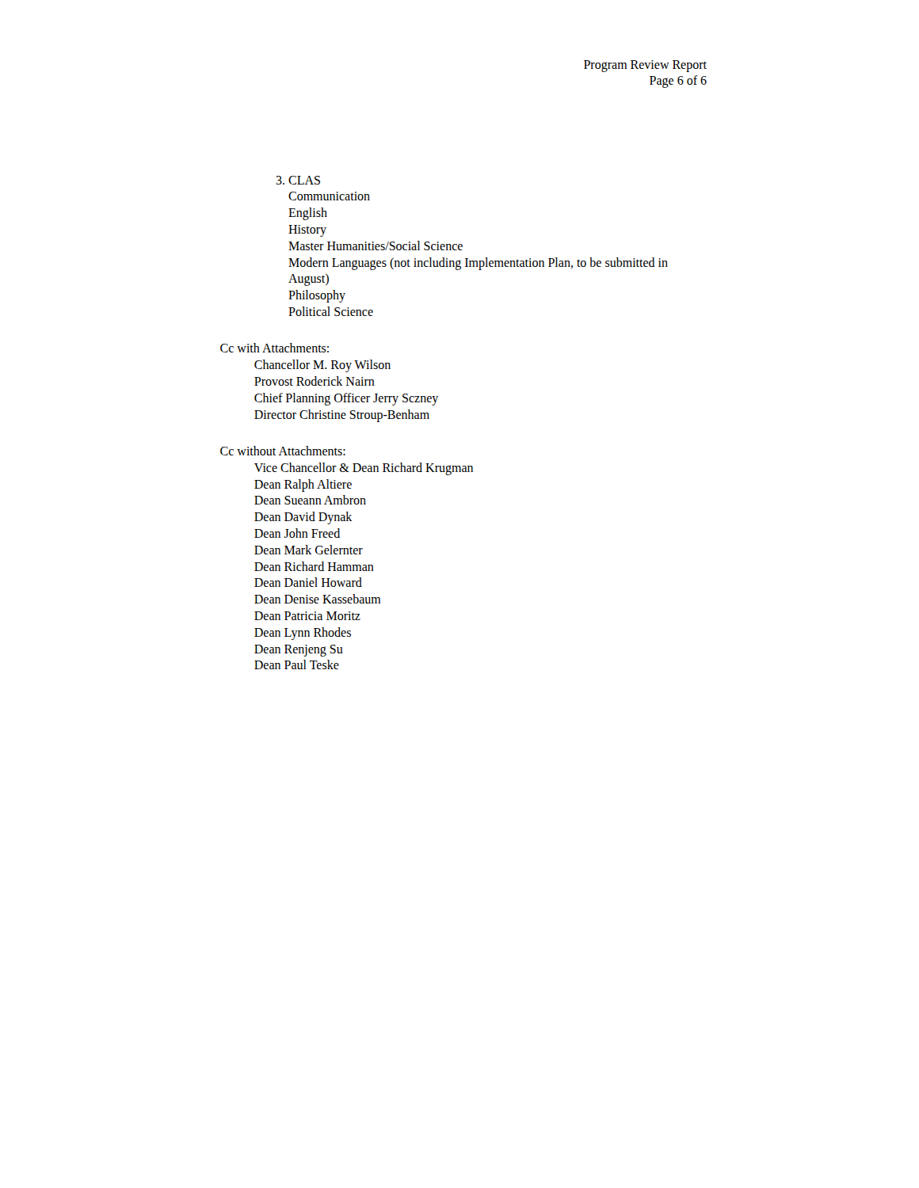Program Review Report
Page 6 of 6
CLAS
Communication
English
History
Master Humanities/Social Science
Modern Languages (not including Implementation Plan, to be submitted in August)
Philosophy
Political Science
Cc with Attachments:
Chancellor M. Roy Wilson
Provost Roderick Nairn
Chief Planning Officer Jerry Sczney
Director Christine Stroup-Benham
Cc without Attachments:
Vice Chancellor & Dean Richard Krugman
Dean Ralph Altiere
Dean Sueann Ambron
Dean David Dynak
Dean John Freed
Dean Mark Gelernter
Dean Richard Hamman
Dean Daniel Howard
Dean Denise Kassebaum
Dean Patricia Moritz
Dean Lynn Rhodes
Dean Renjeng Su
Dean Paul Teske